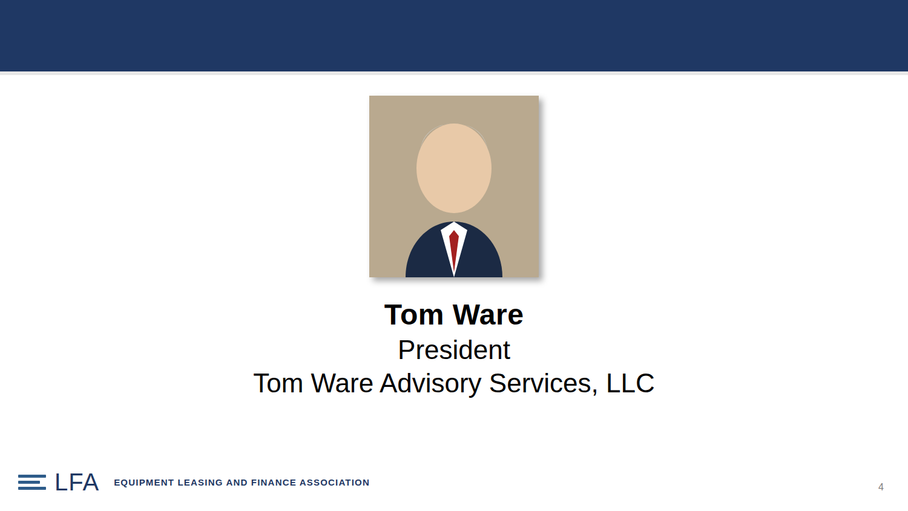Tom Ware
President
Tom Ware Advisory Services, LLC
LFA
EQUIPMENT LEASING AND FINANCE ASSOCIATION
4